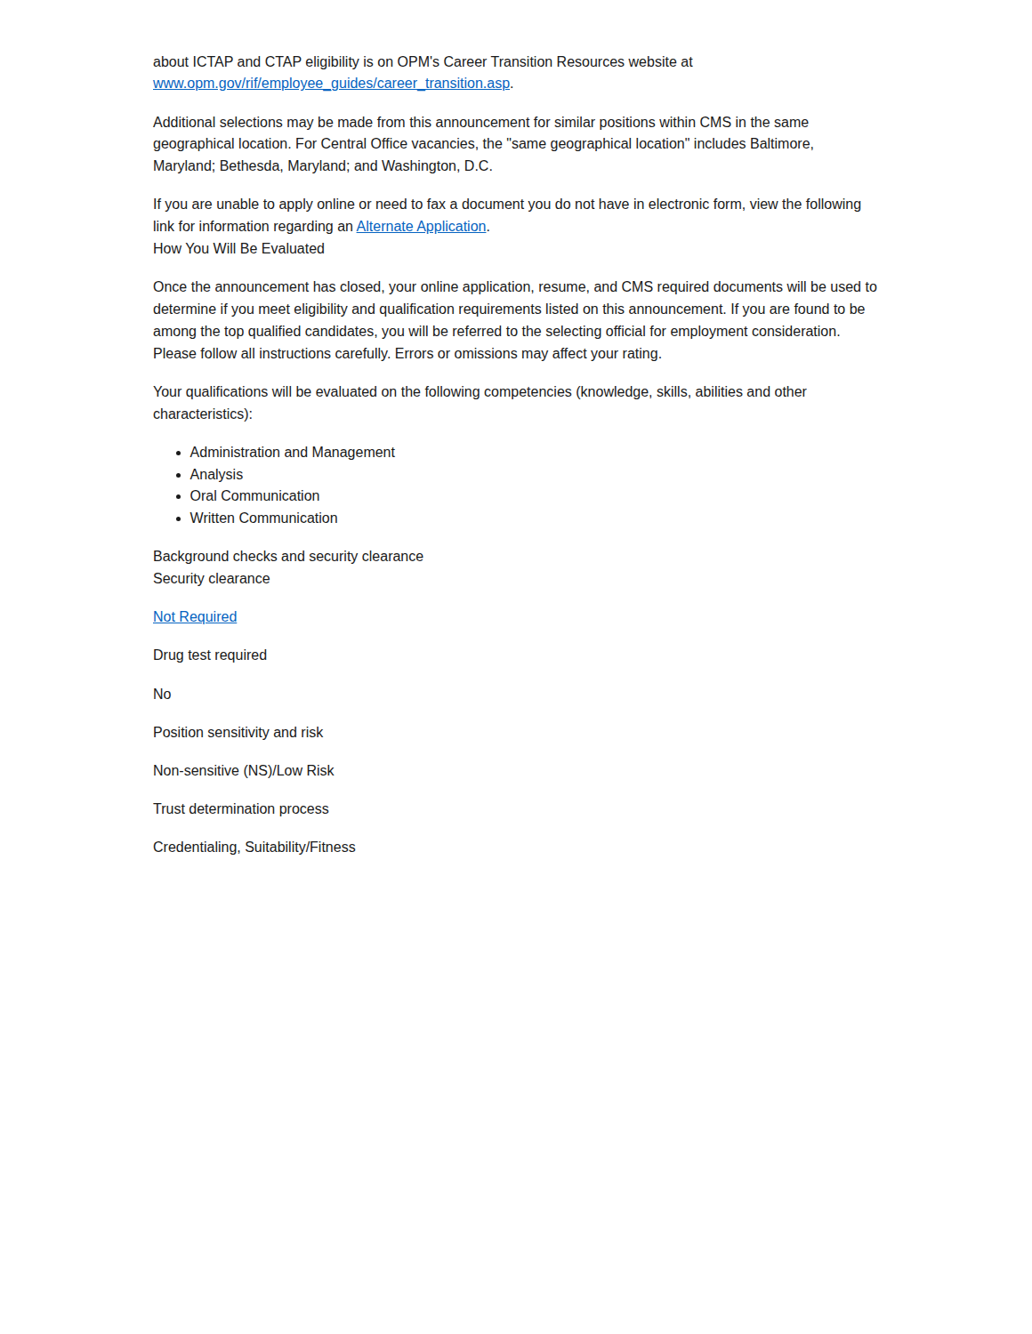about ICTAP and CTAP eligibility is on OPM's Career Transition Resources website at www.opm.gov/rif/employee_guides/career_transition.asp.
Additional selections may be made from this announcement for similar positions within CMS in the same geographical location. For Central Office vacancies, the "same geographical location" includes Baltimore, Maryland; Bethesda, Maryland; and Washington, D.C.
If you are unable to apply online or need to fax a document you do not have in electronic form, view the following link for information regarding an Alternate Application.
How You Will Be Evaluated
Once the announcement has closed, your online application, resume, and CMS required documents will be used to determine if you meet eligibility and qualification requirements listed on this announcement. If you are found to be among the top qualified candidates, you will be referred to the selecting official for employment consideration. Please follow all instructions carefully. Errors or omissions may affect your rating.
Your qualifications will be evaluated on the following competencies (knowledge, skills, abilities and other characteristics):
Administration and Management
Analysis
Oral Communication
Written Communication
Background checks and security clearance
Security clearance
Not Required
Drug test required
No
Position sensitivity and risk
Non-sensitive (NS)/Low Risk
Trust determination process
Credentialing, Suitability/Fitness